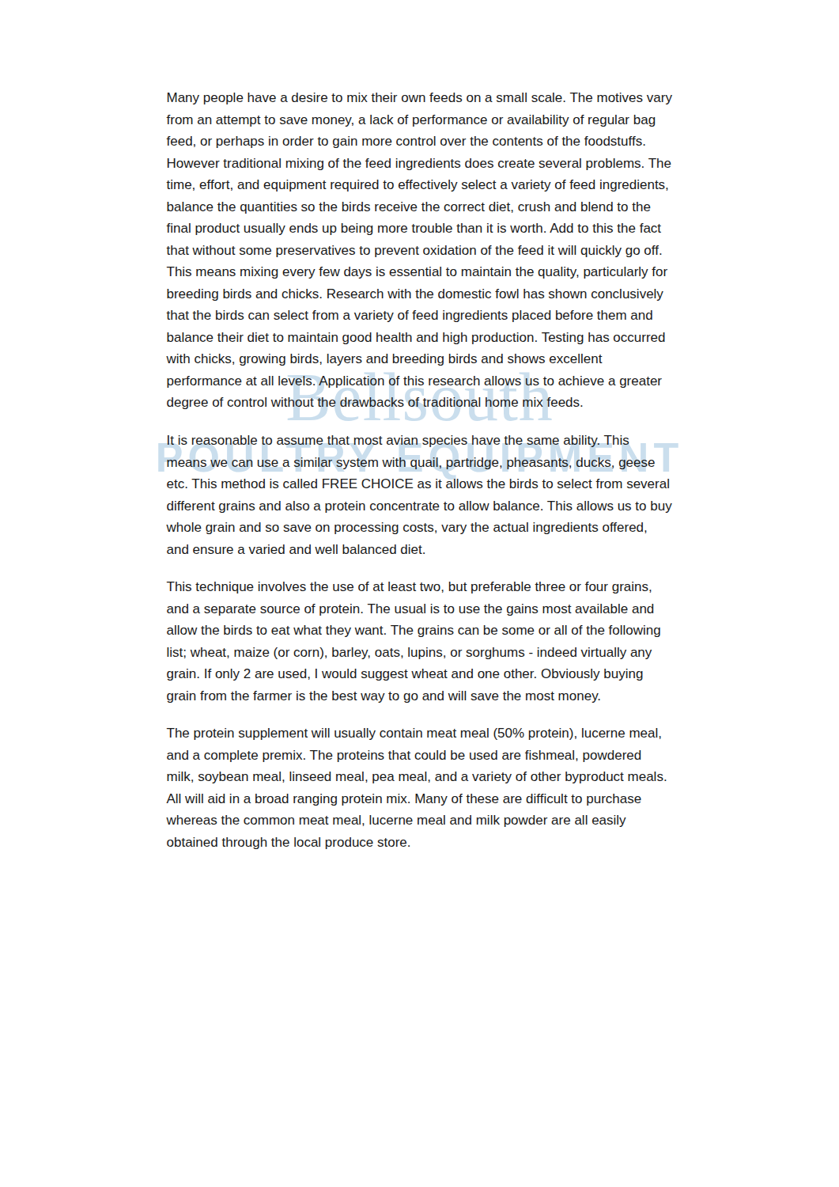Bellsouth
POULTRY EQUIPMENT
Many people have a desire to mix their own feeds on a small scale. The motives vary from an attempt to save money, a lack of performance or availability of regular bag feed, or perhaps in order to gain more control over the contents of the foodstuffs.
However traditional mixing of the feed ingredients does create several problems. The time, effort, and equipment required to effectively select a variety of feed ingredients, balance the quantities so the birds receive the correct diet, crush and blend to the final product usually ends up being more trouble than it is worth. Add to this the fact that without some preservatives to prevent oxidation of the feed it will quickly go off. This means mixing every few days is essential to maintain the quality, particularly for breeding birds and chicks. Research with the domestic fowl has shown conclusively that the birds can select from a variety of feed ingredients placed before them and balance their diet to maintain good health and high production. Testing has occurred with chicks, growing birds, layers and breeding birds and shows excellent performance at all levels. Application of this research allows us to achieve a greater degree of control without the drawbacks of traditional home mix feeds.
It is reasonable to assume that most avian species have the same ability. This means we can use a similar system with quail, partridge, pheasants, ducks, geese etc. This method is called FREE CHOICE as it allows the birds to select from several different grains and also a protein concentrate to allow balance. This allows us to buy whole grain and so save on processing costs, vary the actual ingredients offered, and ensure a varied and well balanced diet.
This technique involves the use of at least two, but preferable three or four grains, and a separate source of protein. The usual is to use the gains most available and allow the birds to eat what they want. The grains can be some or all of the following list; wheat, maize (or corn), barley, oats, lupins, or sorghums - indeed virtually any grain. If only 2 are used, I would suggest wheat and one other. Obviously buying grain from the farmer is the best way to go and will save the most money.
The protein supplement will usually contain meat meal (50% protein), lucerne meal, and a complete premix. The proteins that could be used are fishmeal, powdered milk, soybean meal, linseed meal, pea meal, and a variety of other byproduct meals. All will aid in a broad ranging protein mix. Many of these are difficult to purchase whereas the common meat meal, lucerne meal and milk powder are all easily obtained through the local produce store.